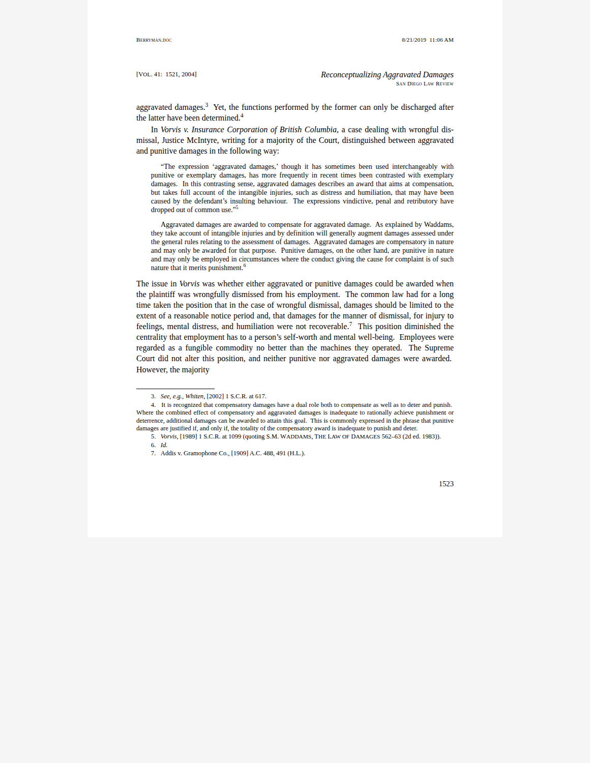Berryman.doc
8/21/2019 11:06 AM
[VOL. 41: 1521, 2004]
Reconceptualizing Aggravated Damages
San Diego Law Review
aggravated damages.3 Yet, the functions performed by the former can only be discharged after the latter have been determined.4
In Vorvis v. Insurance Corporation of British Columbia, a case dealing with wrongful dismissal, Justice McIntyre, writing for a majority of the Court, distinguished between aggravated and punitive damages in the following way:
“The expression ‘aggravated damages,’ though it has sometimes been used interchangeably with punitive or exemplary damages, has more frequently in recent times been contrasted with exemplary damages. In this contrasting sense, aggravated damages describes an award that aims at compensation, but takes full account of the intangible injuries, such as distress and humiliation, that may have been caused by the defendant’s insulting behaviour. The expressions vindictive, penal and retributory have dropped out of common use.”5
Aggravated damages are awarded to compensate for aggravated damage. As explained by Waddams, they take account of intangible injuries and by definition will generally augment damages assessed under the general rules relating to the assessment of damages. Aggravated damages are compensatory in nature and may only be awarded for that purpose. Punitive damages, on the other hand, are punitive in nature and may only be employed in circumstances where the conduct giving the cause for complaint is of such nature that it merits punishment.6
The issue in Vorvis was whether either aggravated or punitive damages could be awarded when the plaintiff was wrongfully dismissed from his employment. The common law had for a long time taken the position that in the case of wrongful dismissal, damages should be limited to the extent of a reasonable notice period and, that damages for the manner of dismissal, for injury to feelings, mental distress, and humiliation were not recoverable.7 This position diminished the centrality that employment has to a person’s self-worth and mental well-being. Employees were regarded as a fungible commodity no better than the machines they operated. The Supreme Court did not alter this position, and neither punitive nor aggravated damages were awarded. However, the majority
3. See, e.g., Whiten, [2002] 1 S.C.R. at 617.
4. It is recognized that compensatory damages have a dual role both to compensate as well as to deter and punish. Where the combined effect of compensatory and aggravated damages is inadequate to rationally achieve punishment or deterrence, additional damages can be awarded to attain this goal. This is commonly expressed in the phrase that punitive damages are justified if, and only if, the totality of the compensatory award is inadequate to punish and deter.
5. Vorvis, [1989] 1 S.C.R. at 1099 (quoting S.M. WADDAMS, THE LAW OF DAMAGES 562–63 (2d ed. 1983)).
6. Id.
7. Addis v. Gramophone Co., [1909] A.C. 488, 491 (H.L.).
1523